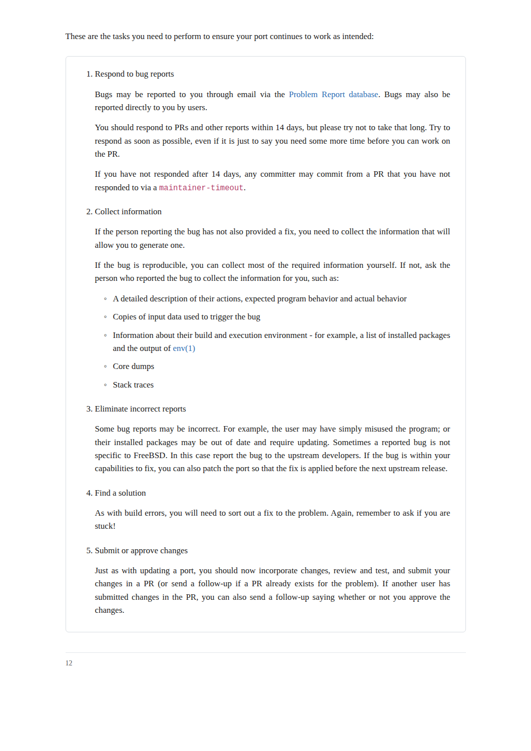These are the tasks you need to perform to ensure your port continues to work as intended:
Respond to bug reports
Bugs may be reported to you through email via the Problem Report database. Bugs may also be reported directly to you by users.
You should respond to PRs and other reports within 14 days, but please try not to take that long. Try to respond as soon as possible, even if it is just to say you need some more time before you can work on the PR.
If you have not responded after 14 days, any committer may commit from a PR that you have not responded to via a maintainer-timeout.
Collect information
If the person reporting the bug has not also provided a fix, you need to collect the information that will allow you to generate one.
If the bug is reproducible, you can collect most of the required information yourself. If not, ask the person who reported the bug to collect the information for you, such as:
A detailed description of their actions, expected program behavior and actual behavior
Copies of input data used to trigger the bug
Information about their build and execution environment - for example, a list of installed packages and the output of env(1)
Core dumps
Stack traces
Eliminate incorrect reports
Some bug reports may be incorrect. For example, the user may have simply misused the program; or their installed packages may be out of date and require updating. Sometimes a reported bug is not specific to FreeBSD. In this case report the bug to the upstream developers. If the bug is within your capabilities to fix, you can also patch the port so that the fix is applied before the next upstream release.
Find a solution
As with build errors, you will need to sort out a fix to the problem. Again, remember to ask if you are stuck!
Submit or approve changes
Just as with updating a port, you should now incorporate changes, review and test, and submit your changes in a PR (or send a follow-up if a PR already exists for the problem). If another user has submitted changes in the PR, you can also send a follow-up saying whether or not you approve the changes.
12